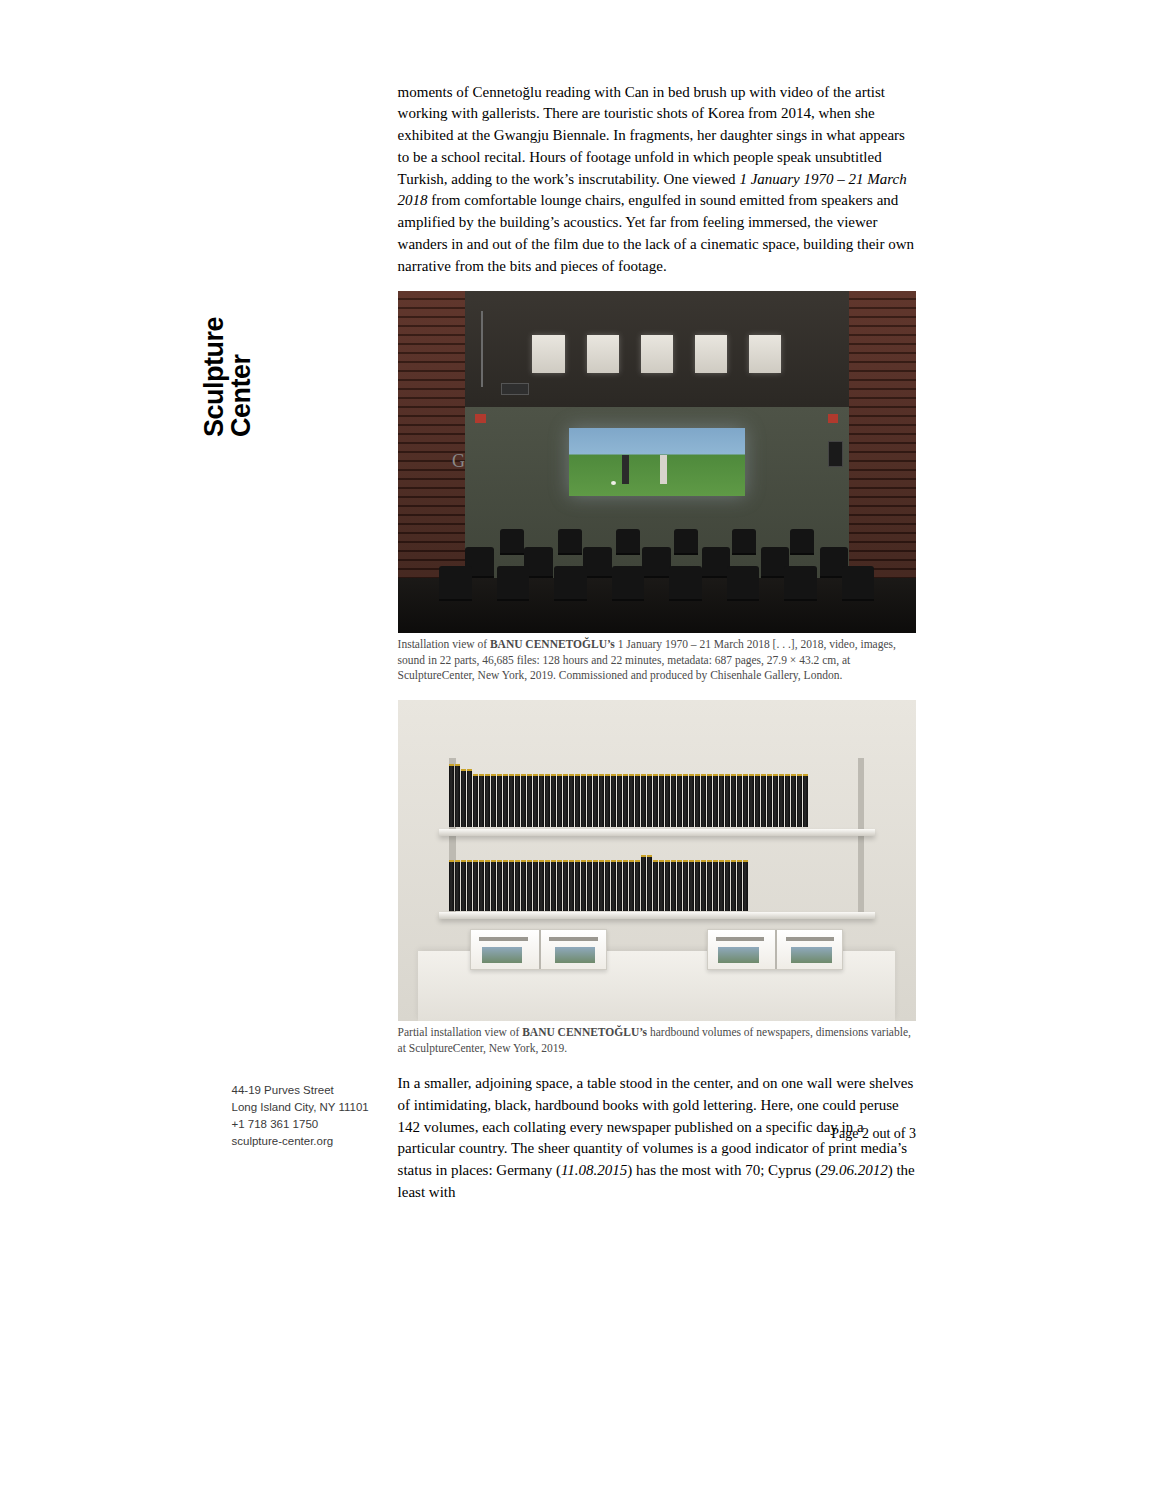SculptureCenter
moments of Cennetoğlu reading with Can in bed brush up with video of the artist working with gallerists. There are touristic shots of Korea from 2014, when she exhibited at the Gwangju Biennale. In fragments, her daughter sings in what appears to be a school recital. Hours of footage unfold in which people speak unsubtitled Turkish, adding to the work’s inscrutability. One viewed 1 January 1970 – 21 March 2018 from comfortable lounge chairs, engulfed in sound emitted from speakers and amplified by the building’s acoustics. Yet far from feeling immersed, the viewer wanders in and out of the film due to the lack of a cinematic space, building their own narrative from the bits and pieces of footage.
G
Installation view of BANU CENNETOĞLU’s 1 January 1970 – 21 March 2018 [. . .], 2018, video, images, sound in 22 parts, 46,685 files: 128 hours and 22 minutes, metadata: 687 pages, 27.9 × 43.2 cm, at SculptureCenter, New York, 2019. Commissioned and produced by Chisenhale Gallery, London.
Partial installation view of BANU CENNETOĞLU’s hardbound volumes of newspapers, dimensions variable, at SculptureCenter, New York, 2019.
In a smaller, adjoining space, a table stood in the center, and on one wall were shelves of intimidating, black, hardbound books with gold lettering. Here, one could peruse 142 volumes, each collating every newspaper published on a specific day in a particular country. The sheer quantity of volumes is a good indicator of print media’s status in places: Germany (11.08.2015) has the most with 70; Cyprus (29.06.2012) the least with
44-19 Purves Street
Long Island City, NY 11101
+1 718 361 1750
sculpture-center.org
Page 2 out of 3